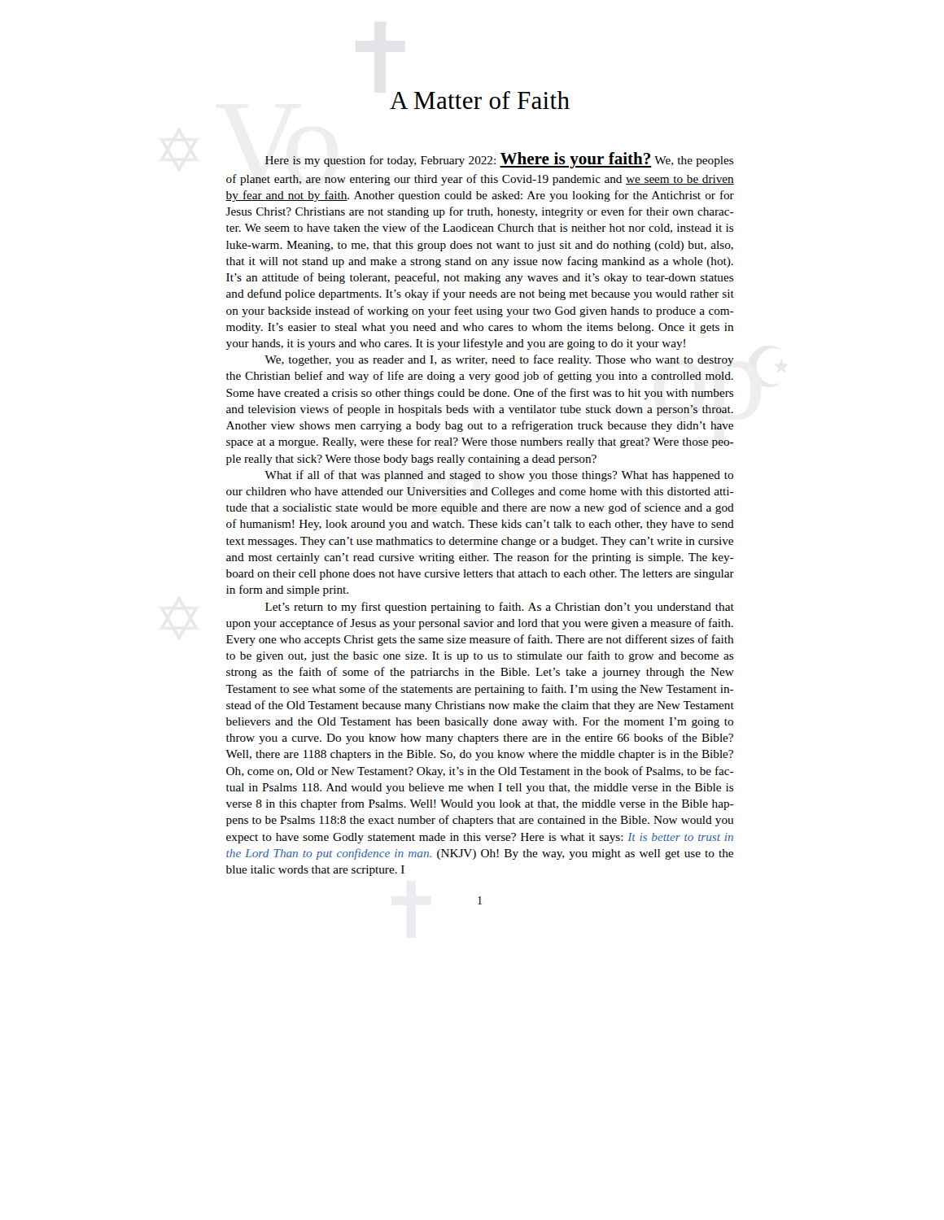✝
✡
✡
☪
✝
Vo
op
ce
A Matter of Faith
Here is my question for today, February 2022: Where is your faith? We, the peoples of planet earth, are now entering our third year of this Covid-19 pandemic and we seem to be driven by fear and not by faith. Another question could be asked: Are you looking for the Antichrist or for Jesus Christ? Christians are not standing up for truth, honesty, integrity or even for their own character. We seem to have taken the view of the Laodicean Church that is neither hot nor cold, instead it is luke-warm. Meaning, to me, that this group does not want to just sit and do nothing (cold) but, also, that it will not stand up and make a strong stand on any issue now facing mankind as a whole (hot). It’s an attitude of being tolerant, peaceful, not making any waves and it’s okay to tear-down statues and defund police departments. It’s okay if your needs are not being met because you would rather sit on your backside instead of working on your feet using your two God given hands to produce a commodity. It’s easier to steal what you need and who cares to whom the items belong. Once it gets in your hands, it is yours and who cares. It is your lifestyle and you are going to do it your way!
We, together, you as reader and I, as writer, need to face reality. Those who want to destroy the Christian belief and way of life are doing a very good job of getting you into a controlled mold. Some have created a crisis so other things could be done. One of the first was to hit you with numbers and television views of people in hospitals beds with a ventilator tube stuck down a person’s throat. Another view shows men carrying a body bag out to a refrigeration truck because they didn’t have space at a morgue. Really, were these for real? Were those numbers really that great? Were those people really that sick? Were those body bags really containing a dead person?
What if all of that was planned and staged to show you those things? What has happened to our children who have attended our Universities and Colleges and come home with this distorted attitude that a socialistic state would be more equible and there are now a new god of science and a god of humanism! Hey, look around you and watch. These kids can’t talk to each other, they have to send text messages. They can’t use mathmatics to determine change or a budget. They can’t write in cursive and most certainly can’t read cursive writing either. The reason for the printing is simple. The keyboard on their cell phone does not have cursive letters that attach to each other. The letters are singular in form and simple print.
Let’s return to my first question pertaining to faith. As a Christian don’t you understand that upon your acceptance of Jesus as your personal savior and lord that you were given a measure of faith. Every one who accepts Christ gets the same size measure of faith. There are not different sizes of faith to be given out, just the basic one size. It is up to us to stimulate our faith to grow and become as strong as the faith of some of the patriarchs in the Bible. Let’s take a journey through the New Testament to see what some of the statements are pertaining to faith. I’m using the New Testament instead of the Old Testament because many Christians now make the claim that they are New Testament believers and the Old Testament has been basically done away with. For the moment I’m going to throw you a curve. Do you know how many chapters there are in the entire 66 books of the Bible? Well, there are 1188 chapters in the Bible. So, do you know where the middle chapter is in the Bible? Oh, come on, Old or New Testament? Okay, it’s in the Old Testament in the book of Psalms, to be factual in Psalms 118. And would you believe me when I tell you that, the middle verse in the Bible is verse 8 in this chapter from Psalms. Well! Would you look at that, the middle verse in the Bible happens to be Psalms 118:8 the exact number of chapters that are contained in the Bible. Now would you expect to have some Godly statement made in this verse? Here is what it says: It is better to trust in the Lord Than to put confidence in man. (NKJV) Oh! By the way, you might as well get use to the blue italic words that are scripture. I
1